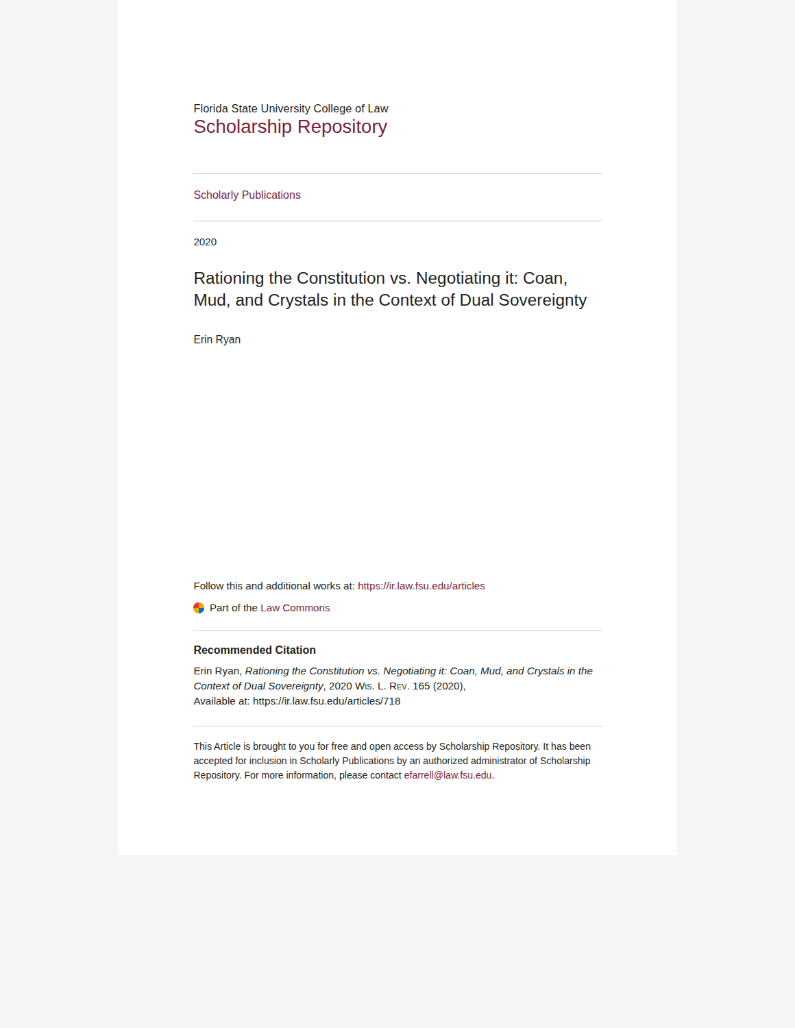Florida State University College of Law
Scholarship Repository
Scholarly Publications
2020
Rationing the Constitution vs. Negotiating it: Coan, Mud, and Crystals in the Context of Dual Sovereignty
Erin Ryan
Follow this and additional works at: https://ir.law.fsu.edu/articles
Part of the Law Commons
Recommended Citation
Erin Ryan, Rationing the Constitution vs. Negotiating it: Coan, Mud, and Crystals in the Context of Dual Sovereignty, 2020 Wis. L. Rev. 165 (2020),
Available at: https://ir.law.fsu.edu/articles/718
This Article is brought to you for free and open access by Scholarship Repository. It has been accepted for inclusion in Scholarly Publications by an authorized administrator of Scholarship Repository. For more information, please contact efarrell@law.fsu.edu.